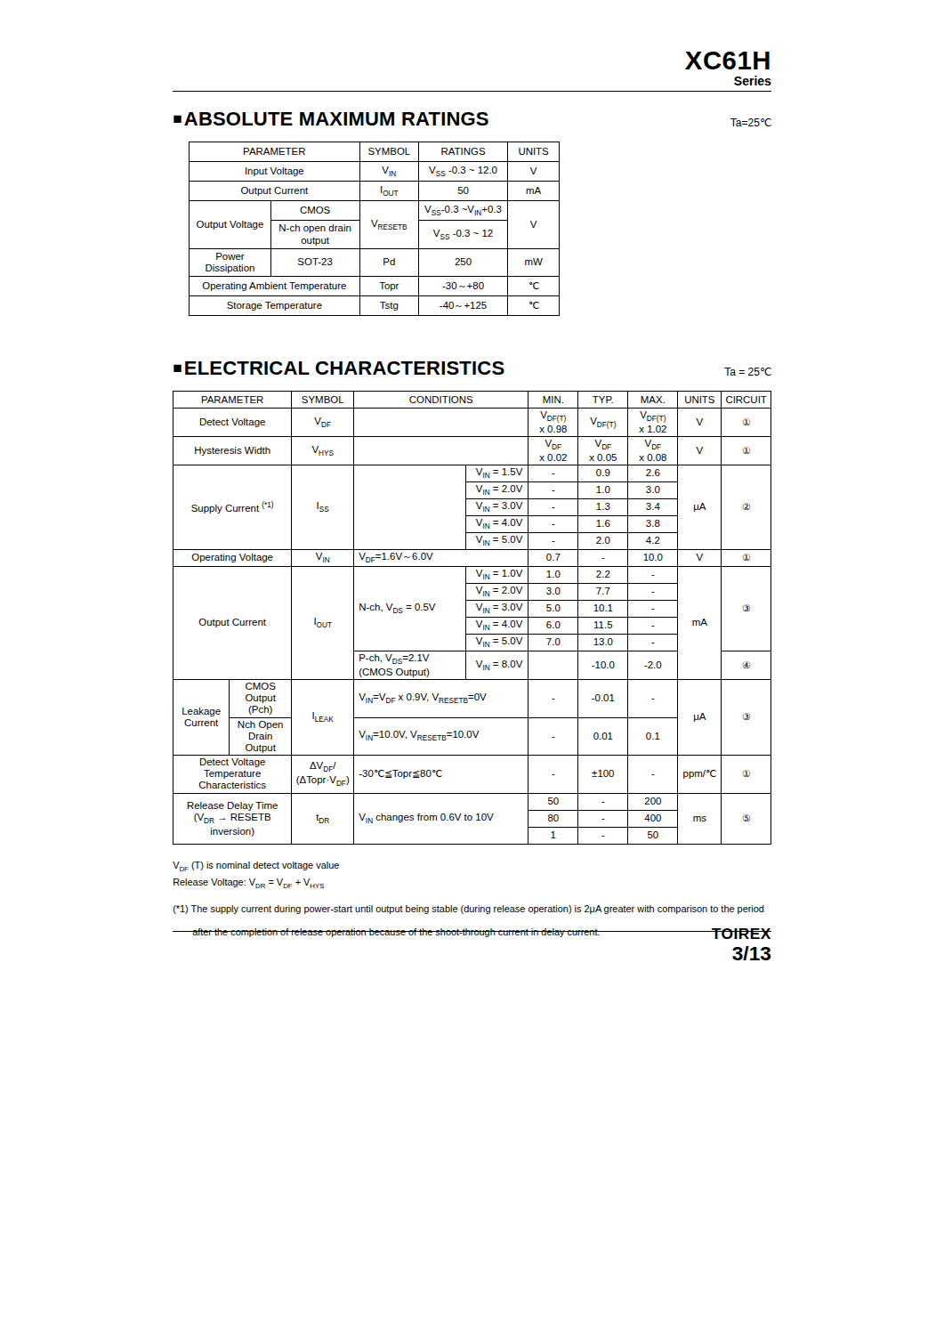XC61H
Series
ABSOLUTE MAXIMUM RATINGS
Ta=25℃
| PARAMETER | SYMBOL | RATINGS | UNITS |
| --- | --- | --- | --- |
| Input Voltage | V IN | V SS -0.3 ~ 12.0 | V |
| Output Current | I OUT | 50 | mA |
| Output Voltage | CMOS | V RESETB | V SS -0.3 ~V IN +0.3 | V |
| N-ch open drain output | V SS -0.3 ~ 12 |
| Power Dissipation | SOT-23 | Pd | 250 | mW |
| Operating Ambient Temperature | Topr | -30～+80 | ℃ |
| Storage Temperature | Tstg | -40～+125 | ℃ |
ELECTRICAL CHARACTERISTICS
Ta = 25℃
| PARAMETER | SYMBOL | CONDITIONS | MIN. | TYP. | MAX. | UNITS | CIRCUIT |
| --- | --- | --- | --- | --- | --- | --- | --- |
| Detect Voltage | V DF | | V DF(T) x 0.98 | V DF(T) | V DF(T) x 1.02 | V | ① |
| Hysteresis Width | V HYS | | V DF x 0.02 | V DF x 0.05 | V DF x 0.08 | V | ① |
| Supply Current (*1) | I SS | | V IN = 1.5V | - | 0.9 | 2.6 | μA | ② |
| V IN = 2.0V | - | 1.0 | 3.0 |
| V IN = 3.0V | - | 1.3 | 3.4 |
| V IN = 4.0V | - | 1.6 | 3.8 |
| V IN = 5.0V | - | 2.0 | 4.2 |
| Operating Voltage | V IN | V DF =1.6V～6.0V | 0.7 | - | 10.0 | V | ① |
| Output Current | I OUT | N-ch, V DS = 0.5V | V IN = 1.0V | 1.0 | 2.2 | - | mA | ③ |
| V IN = 2.0V | 3.0 | 7.7 | - |
| V IN = 3.0V | 5.0 | 10.1 | - |
| V IN = 4.0V | 6.0 | 11.5 | - |
| V IN = 5.0V | 7.0 | 13.0 | - |
| P-ch, V DS =2.1V (CMOS Output) | V IN = 8.0V | | -10.0 | -2.0 | ④ |
| Leakage Current | CMOS Output (Pch) | I LEAK | V IN =V DF x 0.9V, V RESETB =0V | - | -0.01 | - | μA | ③ |
| Nch Open Drain Output | V IN =10.0V, V RESETB =10.0V | - | 0.01 | 0.1 |
| Detect Voltage Temperature Characteristics | ΔV DF / (ΔTopr·V DF ) | -30℃≦Topr≦80℃ | - | ±100 | - | ppm/℃ | ① |
| Release Delay Time (V DR → RESETB inversion) | t DR | V IN changes from 0.6V to 10V | 50 | - | 200 | ms | ⑤ |
| 80 | - | 400 |
| 1 | - | 50 |
VDF (T) is nominal detect voltage value
Release Voltage: VDR = VDF + VHYS
(*1) The supply current during power-start until output being stable (during release operation) is 2μA greater with comparison to the period
after the completion of release operation because of the shoot-through current in delay current.
TOIREX
3/13